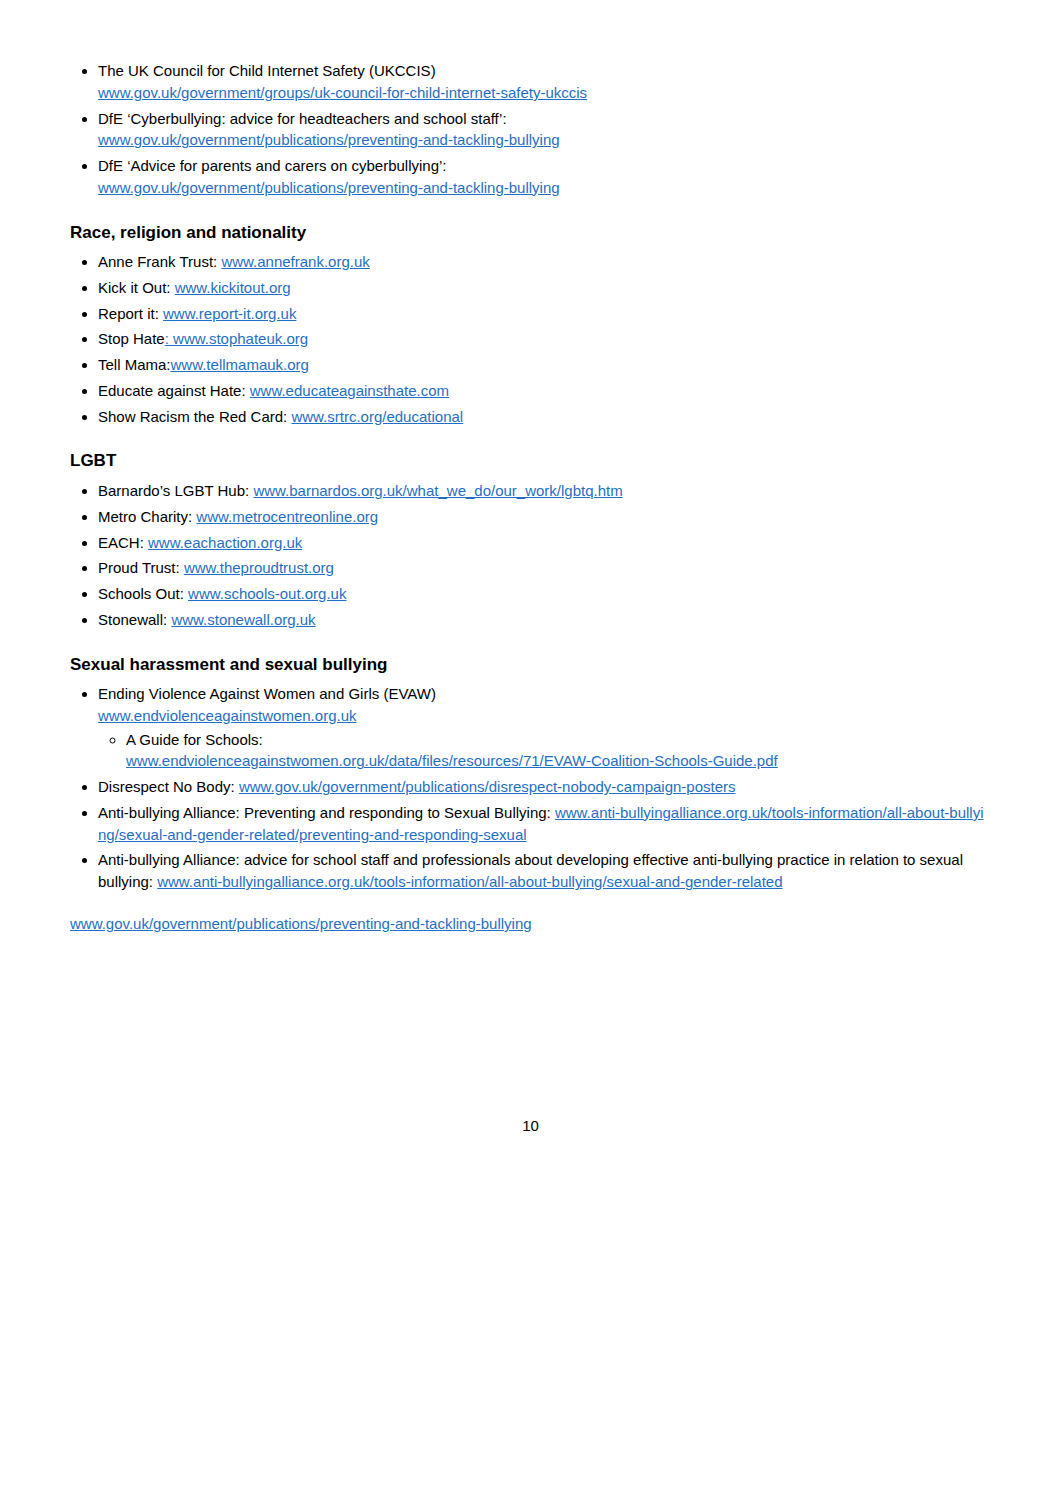The UK Council for Child Internet Safety (UKCCIS)
www.gov.uk/government/groups/uk-council-for-child-internet-safety-ukccis
DfE ‘Cyberbullying: advice for headteachers and school staff’:
www.gov.uk/government/publications/preventing-and-tackling-bullying
DfE ‘Advice for parents and carers on cyberbullying’:
www.gov.uk/government/publications/preventing-and-tackling-bullying
Race, religion and nationality
Anne Frank Trust: www.annefrank.org.uk
Kick it Out: www.kickitout.org
Report it: www.report-it.org.uk
Stop Hate: www.stophateuk.org
Tell Mama:www.tellmamauk.org
Educate against Hate: www.educateagainsthate.com
Show Racism the Red Card: www.srtrc.org/educational
LGBT
Barnardo’s LGBT Hub: www.barnardos.org.uk/what_we_do/our_work/lgbtq.htm
Metro Charity: www.metrocentreonline.org
EACH: www.eachaction.org.uk
Proud Trust: www.theproudtrust.org
Schools Out: www.schools-out.org.uk
Stonewall: www.stonewall.org.uk
Sexual harassment and sexual bullying
Ending Violence Against Women and Girls (EVAW)
www.endviolenceagainstwomen.org.uk
A Guide for Schools:
www.endviolenceagainstwomen.org.uk/data/files/resources/71/EVAW-Coalition-Schools-Guide.pdf
Disrespect No Body: www.gov.uk/government/publications/disrespect-nobody-campaign-posters
Anti-bullying Alliance: Preventing and responding to Sexual Bullying: www.anti-bullyingalliance.org.uk/tools-information/all-about-bullying/sexual-and-gender-related/preventing-and-responding-sexual
Anti-bullying Alliance: advice for school staff and professionals about developing effective anti-bullying practice in relation to sexual bullying: www.anti-bullyingalliance.org.uk/tools-information/all-about-bullying/sexual-and-gender-related
www.gov.uk/government/publications/preventing-and-tackling-bullying
10